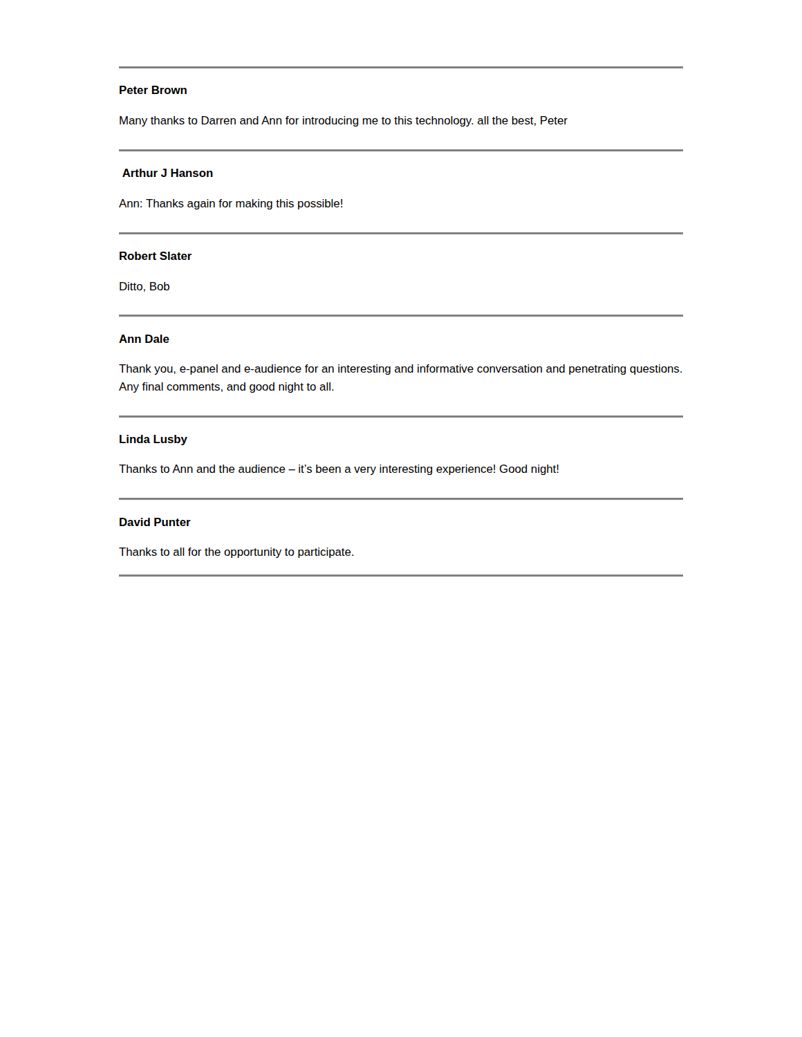Peter Brown
Many thanks to Darren and Ann for introducing me to this technology. all the best, Peter
Arthur J Hanson
Ann: Thanks again for making this possible!
Robert Slater
Ditto, Bob
Ann Dale
Thank you, e-panel and e-audience for an interesting and informative conversation and penetrating questions. Any final comments, and good night to all.
Linda Lusby
Thanks to Ann and the audience – it’s been a very interesting experience! Good night!
David Punter
Thanks to all for the opportunity to participate.